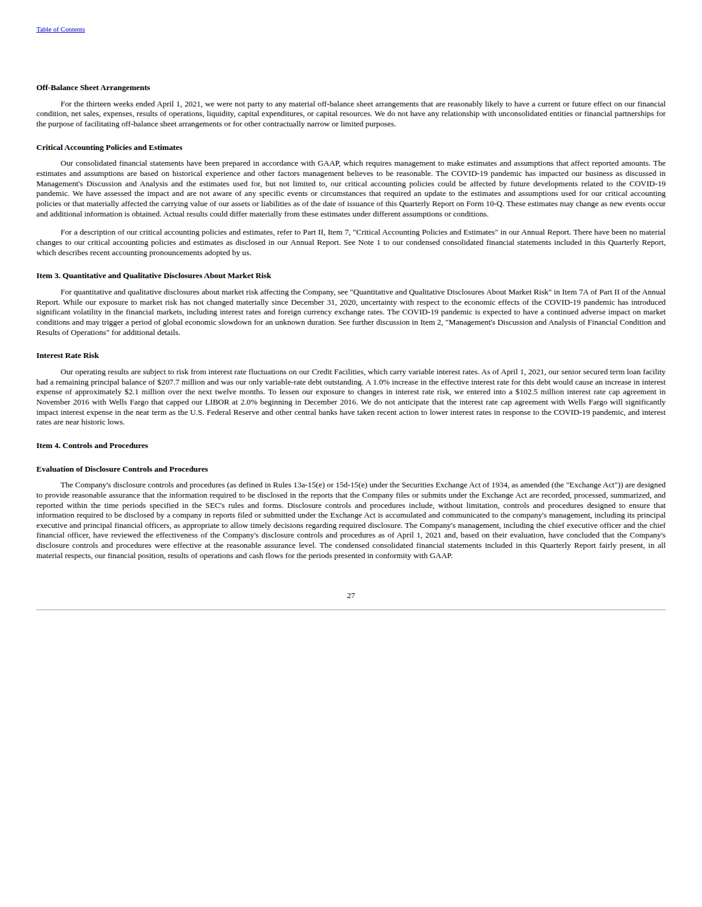Table of Contents
Off-Balance Sheet Arrangements
For the thirteen weeks ended April 1, 2021, we were not party to any material off-balance sheet arrangements that are reasonably likely to have a current or future effect on our financial condition, net sales, expenses, results of operations, liquidity, capital expenditures, or capital resources. We do not have any relationship with unconsolidated entities or financial partnerships for the purpose of facilitating off-balance sheet arrangements or for other contractually narrow or limited purposes.
Critical Accounting Policies and Estimates
Our consolidated financial statements have been prepared in accordance with GAAP, which requires management to make estimates and assumptions that affect reported amounts. The estimates and assumptions are based on historical experience and other factors management believes to be reasonable. The COVID-19 pandemic has impacted our business as discussed in Management's Discussion and Analysis and the estimates used for, but not limited to, our critical accounting policies could be affected by future developments related to the COVID-19 pandemic. We have assessed the impact and are not aware of any specific events or circumstances that required an update to the estimates and assumptions used for our critical accounting policies or that materially affected the carrying value of our assets or liabilities as of the date of issuance of this Quarterly Report on Form 10-Q. These estimates may change as new events occur and additional information is obtained. Actual results could differ materially from these estimates under different assumptions or conditions.
For a description of our critical accounting policies and estimates, refer to Part II, Item 7, "Critical Accounting Policies and Estimates" in our Annual Report. There have been no material changes to our critical accounting policies and estimates as disclosed in our Annual Report. See Note 1 to our condensed consolidated financial statements included in this Quarterly Report, which describes recent accounting pronouncements adopted by us.
Item 3. Quantitative and Qualitative Disclosures About Market Risk
For quantitative and qualitative disclosures about market risk affecting the Company, see "Quantitative and Qualitative Disclosures About Market Risk" in Item 7A of Part II of the Annual Report. While our exposure to market risk has not changed materially since December 31, 2020, uncertainty with respect to the economic effects of the COVID-19 pandemic has introduced significant volatility in the financial markets, including interest rates and foreign currency exchange rates. The COVID-19 pandemic is expected to have a continued adverse impact on market conditions and may trigger a period of global economic slowdown for an unknown duration. See further discussion in Item 2, "Management's Discussion and Analysis of Financial Condition and Results of Operations" for additional details.
Interest Rate Risk
Our operating results are subject to risk from interest rate fluctuations on our Credit Facilities, which carry variable interest rates. As of April 1, 2021, our senior secured term loan facility had a remaining principal balance of $207.7 million and was our only variable-rate debt outstanding. A 1.0% increase in the effective interest rate for this debt would cause an increase in interest expense of approximately $2.1 million over the next twelve months. To lessen our exposure to changes in interest rate risk, we entered into a $102.5 million interest rate cap agreement in November 2016 with Wells Fargo that capped our LIBOR at 2.0% beginning in December 2016. We do not anticipate that the interest rate cap agreement with Wells Fargo will significantly impact interest expense in the near term as the U.S. Federal Reserve and other central banks have taken recent action to lower interest rates in response to the COVID-19 pandemic, and interest rates are near historic lows.
Item 4. Controls and Procedures
Evaluation of Disclosure Controls and Procedures
The Company's disclosure controls and procedures (as defined in Rules 13a-15(e) or 15d-15(e) under the Securities Exchange Act of 1934, as amended (the "Exchange Act")) are designed to provide reasonable assurance that the information required to be disclosed in the reports that the Company files or submits under the Exchange Act are recorded, processed, summarized, and reported within the time periods specified in the SEC's rules and forms. Disclosure controls and procedures include, without limitation, controls and procedures designed to ensure that information required to be disclosed by a company in reports filed or submitted under the Exchange Act is accumulated and communicated to the company's management, including its principal executive and principal financial officers, as appropriate to allow timely decisions regarding required disclosure. The Company's management, including the chief executive officer and the chief financial officer, have reviewed the effectiveness of the Company's disclosure controls and procedures as of April 1, 2021 and, based on their evaluation, have concluded that the Company's disclosure controls and procedures were effective at the reasonable assurance level. The condensed consolidated financial statements included in this Quarterly Report fairly present, in all material respects, our financial position, results of operations and cash flows for the periods presented in conformity with GAAP.
27